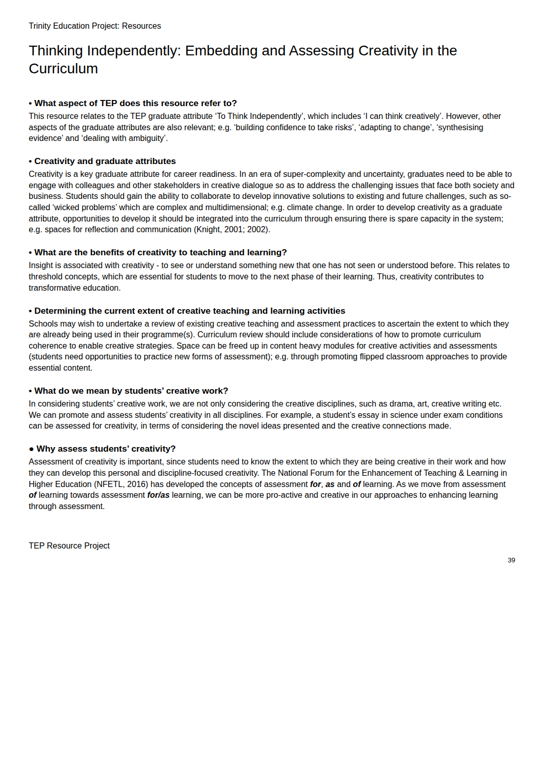Trinity Education Project: Resources
Thinking Independently: Embedding and Assessing Creativity in the Curriculum
• What aspect of TEP does this resource refer to?
This resource relates to the TEP graduate attribute ‘To Think Independently’, which includes ‘I can think creatively’. However, other aspects of the graduate attributes are also relevant; e.g. ‘building confidence to take risks’, ‘adapting to change’, ‘synthesising evidence’ and ‘dealing with ambiguity’.
• Creativity and graduate attributes
Creativity is a key graduate attribute for career readiness. In an era of super-complexity and uncertainty, graduates need to be able to engage with colleagues and other stakeholders in creative dialogue so as to address the challenging issues that face both society and business. Students should gain the ability to collaborate to develop innovative solutions to existing and future challenges, such as so-called ‘wicked problems’ which are complex and multidimensional; e.g. climate change. In order to develop creativity as a graduate attribute, opportunities to develop it should be integrated into the curriculum through ensuring there is spare capacity in the system; e.g. spaces for reflection and communication (Knight, 2001; 2002).
• What are the benefits of creativity to teaching and learning?
Insight is associated with creativity - to see or understand something new that one has not seen or understood before. This relates to threshold concepts, which are essential for students to move to the next phase of their learning. Thus, creativity contributes to transformative education.
• Determining the current extent of creative teaching and learning activities
Schools may wish to undertake a review of existing creative teaching and assessment practices to ascertain the extent to which they are already being used in their programme(s). Curriculum review should include considerations of how to promote curriculum coherence to enable creative strategies. Space can be freed up in content heavy modules for creative activities and assessments (students need opportunities to practice new forms of assessment); e.g. through promoting flipped classroom approaches to provide essential content.
• What do we mean by students’ creative work?
In considering students’ creative work, we are not only considering the creative disciplines, such as drama, art, creative writing etc. We can promote and assess students’ creativity in all disciplines. For example, a student’s essay in science under exam conditions can be assessed for creativity, in terms of considering the novel ideas presented and the creative connections made.
● Why assess students’ creativity?
Assessment of creativity is important, since students need to know the extent to which they are being creative in their work and how they can develop this personal and discipline-focused creativity. The National Forum for the Enhancement of Teaching & Learning in Higher Education (NFETL, 2016) has developed the concepts of assessment for, as and of learning. As we move from assessment of learning towards assessment for/as learning, we can be more pro-active and creative in our approaches to enhancing learning through assessment.
TEP Resource Project
39